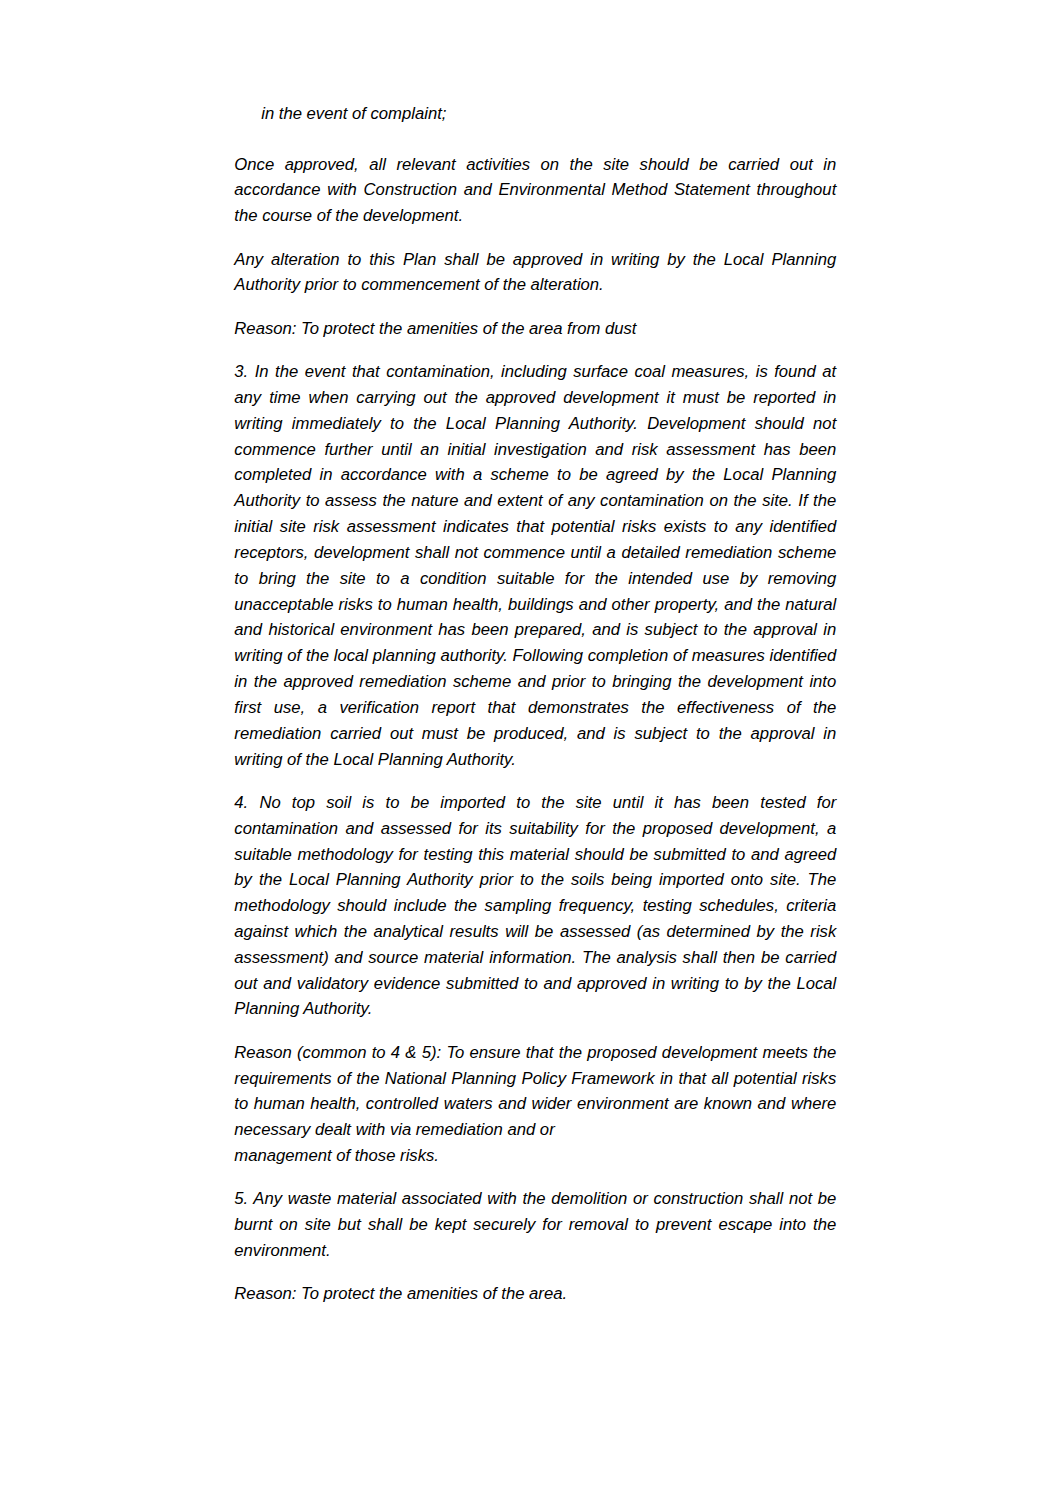in the event of complaint;
Once approved, all relevant activities on the site should be carried out in accordance with Construction and Environmental Method Statement throughout the course of the development.
Any alteration to this Plan shall be approved in writing by the Local Planning Authority prior to commencement of the alteration.
Reason: To protect the amenities of the area from dust
3. In the event that contamination, including surface coal measures, is found at any time when carrying out the approved development it must be reported in writing immediately to the Local Planning Authority. Development should not commence further until an initial investigation and risk assessment has been completed in accordance with a scheme to be agreed by the Local Planning Authority to assess the nature and extent of any contamination on the site. If the initial site risk assessment indicates that potential risks exists to any identified receptors, development shall not commence until a detailed remediation scheme to bring the site to a condition suitable for the intended use by removing unacceptable risks to human health, buildings and other property, and the natural and historical environment has been prepared, and is subject to the approval in writing of the local planning authority. Following completion of measures identified in the approved remediation scheme and prior to bringing the development into first use, a verification report that demonstrates the effectiveness of the remediation carried out must be produced, and is subject to the approval in writing of the Local Planning Authority.
4. No top soil is to be imported to the site until it has been tested for contamination and assessed for its suitability for the proposed development, a suitable methodology for testing this material should be submitted to and agreed by the Local Planning Authority prior to the soils being imported onto site. The methodology should include the sampling frequency, testing schedules, criteria against which the analytical results will be assessed (as determined by the risk assessment) and source material information. The analysis shall then be carried out and validatory evidence submitted to and approved in writing to by the Local Planning Authority.
Reason (common to 4 & 5): To ensure that the proposed development meets the requirements of the National Planning Policy Framework in that all potential risks to human health, controlled waters and wider environment are known and where necessary dealt with via remediation and or
management of those risks.
5. Any waste material associated with the demolition or construction shall not be burnt on site but shall be kept securely for removal to prevent escape into the environment.
Reason: To protect the amenities of the area.